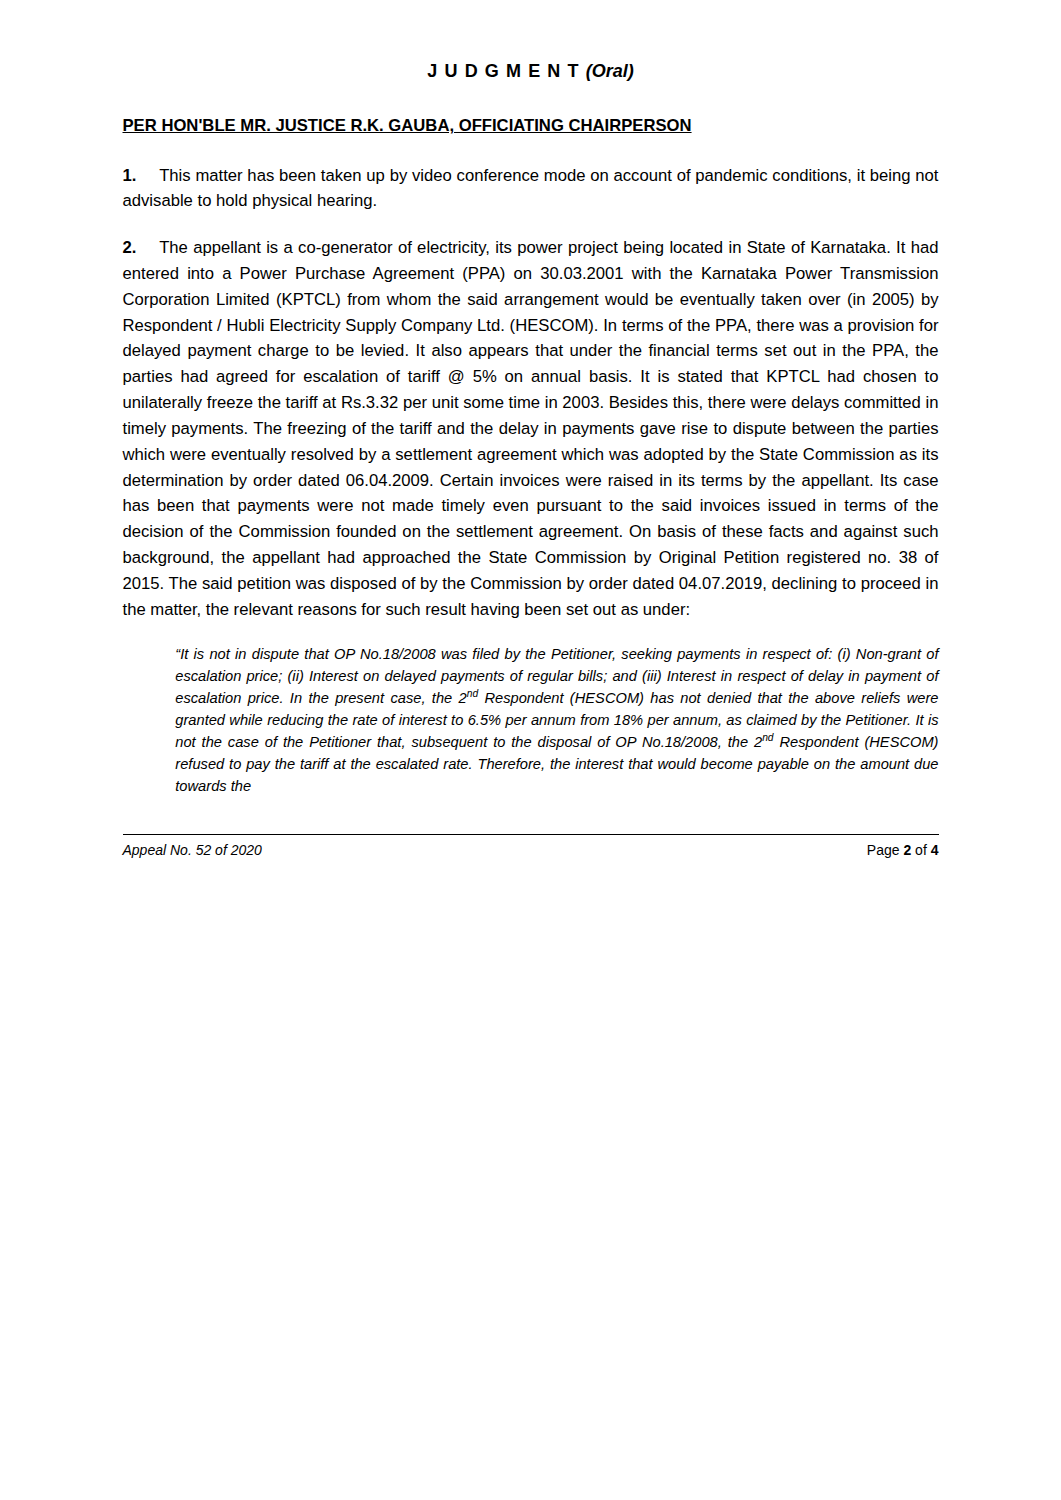J U D G M E N T (Oral)
PER HON'BLE MR. JUSTICE R.K. GAUBA, OFFICIATING CHAIRPERSON
1. This matter has been taken up by video conference mode on account of pandemic conditions, it being not advisable to hold physical hearing.
2. The appellant is a co-generator of electricity, its power project being located in State of Karnataka. It had entered into a Power Purchase Agreement (PPA) on 30.03.2001 with the Karnataka Power Transmission Corporation Limited (KPTCL) from whom the said arrangement would be eventually taken over (in 2005) by Respondent / Hubli Electricity Supply Company Ltd. (HESCOM). In terms of the PPA, there was a provision for delayed payment charge to be levied. It also appears that under the financial terms set out in the PPA, the parties had agreed for escalation of tariff @ 5% on annual basis. It is stated that KPTCL had chosen to unilaterally freeze the tariff at Rs.3.32 per unit some time in 2003. Besides this, there were delays committed in timely payments. The freezing of the tariff and the delay in payments gave rise to dispute between the parties which were eventually resolved by a settlement agreement which was adopted by the State Commission as its determination by order dated 06.04.2009. Certain invoices were raised in its terms by the appellant. Its case has been that payments were not made timely even pursuant to the said invoices issued in terms of the decision of the Commission founded on the settlement agreement. On basis of these facts and against such background, the appellant had approached the State Commission by Original Petition registered no. 38 of 2015. The said petition was disposed of by the Commission by order dated 04.07.2019, declining to proceed in the matter, the relevant reasons for such result having been set out as under:
“It is not in dispute that OP No.18/2008 was filed by the Petitioner, seeking payments in respect of: (i) Non-grant of escalation price; (ii) Interest on delayed payments of regular bills; and (iii) Interest in respect of delay in payment of escalation price. In the present case, the 2nd Respondent (HESCOM) has not denied that the above reliefs were granted while reducing the rate of interest to 6.5% per annum from 18% per annum, as claimed by the Petitioner. It is not the case of the Petitioner that, subsequent to the disposal of OP No.18/2008, the 2nd Respondent (HESCOM) refused to pay the tariff at the escalated rate. Therefore, the interest that would become payable on the amount due towards the
Appeal No. 52 of 2020 Page 2 of 4